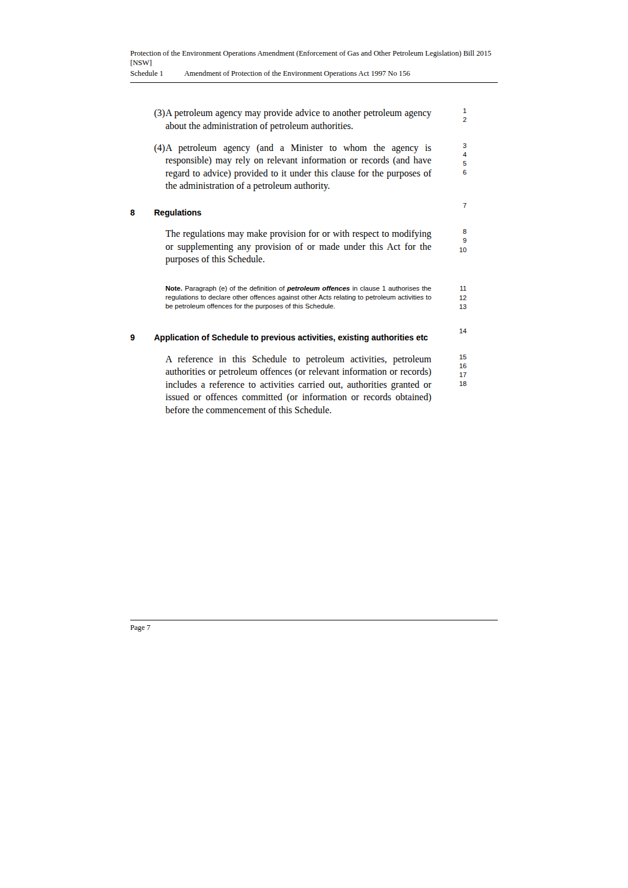Protection of the Environment Operations Amendment (Enforcement of Gas and Other Petroleum Legislation) Bill 2015 [NSW]
Schedule 1 Amendment of Protection of the Environment Operations Act 1997 No 156
(3)
A petroleum agency may provide advice to another petroleum agency about the administration of petroleum authorities.
12
(4)
A petroleum agency (and a Minister to whom the agency is responsible) may rely on relevant information or records (and have regard to advice) provided to it under this clause for the purposes of the administration of a petroleum authority.
3456
8
Regulations
7
The regulations may make provision for or with respect to modifying or supplementing any provision of or made under this Act for the purposes of this Schedule.
8910
Note. Paragraph (e) of the definition of petroleum offences in clause 1 authorises the regulations to declare other offences against other Acts relating to petroleum activities to be petroleum offences for the purposes of this Schedule.
111213
9
Application of Schedule to previous activities, existing authorities etc
14
A reference in this Schedule to petroleum activities, petroleum authorities or petroleum offences (or relevant information or records) includes a reference to activities carried out, authorities granted or issued or offences committed (or information or records obtained) before the commencement of this Schedule.
15161718
Page 7